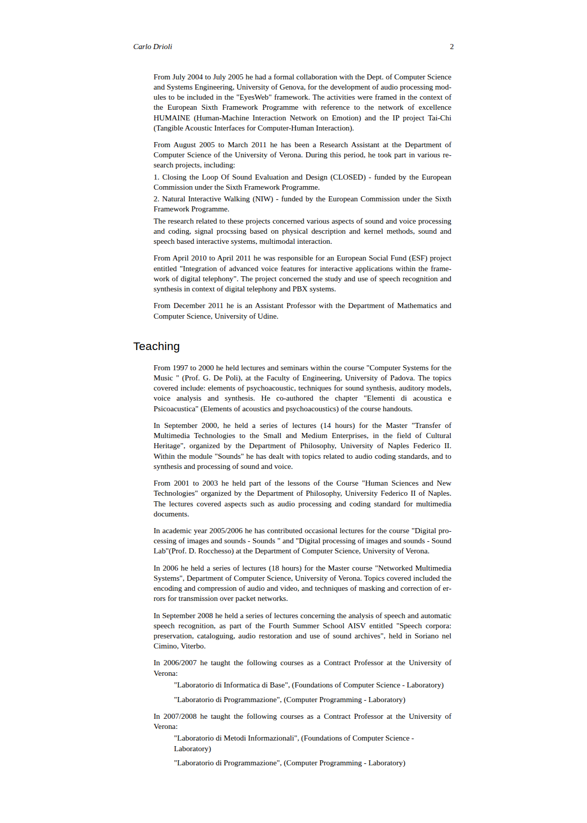Carlo Drioli 2
From July 2004 to July 2005 he had a formal collaboration with the Dept. of Computer Science and Systems Engineering, University of Genova, for the development of audio processing modules to be included in the "EyesWeb" framework. The activities were framed in the context of the European Sixth Framework Programme with reference to the network of excellence HUMAINE (Human-Machine Interaction Network on Emotion) and the IP project Tai-Chi (Tangible Acoustic Interfaces for Computer-Human Interaction).
From August 2005 to March 2011 he has been a Research Assistant at the Department of Computer Science of the University of Verona. During this period, he took part in various research projects, including:
1. Closing the Loop Of Sound Evaluation and Design (CLOSED) - funded by the European Commission under the Sixth Framework Programme.
2. Natural Interactive Walking (NIW) - funded by the European Commission under the Sixth Framework Programme.
The research related to these projects concerned various aspects of sound and voice processing and coding, signal procssing based on physical description and kernel methods, sound and speech based interactive systems, multimodal interaction.
From April 2010 to April 2011 he was responsible for an European Social Fund (ESF) project entitled "Integration of advanced voice features for interactive applications within the framework of digital telephony". The project concerned the study and use of speech recognition and synthesis in context of digital telephony and PBX systems.
From December 2011 he is an Assistant Professor with the Department of Mathematics and Computer Science, University of Udine.
Teaching
From 1997 to 2000 he held lectures and seminars within the course "Computer Systems for the Music " (Prof. G. De Poli), at the Faculty of Engineering, University of Padova. The topics covered include: elements of psychoacoustic, techniques for sound synthesis, auditory models, voice analysis and synthesis. He co-authored the chapter "Elementi di acoustica e Psicoacustica" (Elements of acoustics and psychoacoustics) of the course handouts.
In September 2000, he held a series of lectures (14 hours) for the Master "Transfer of Multimedia Technologies to the Small and Medium Enterprises, in the field of Cultural Heritage", organized by the Department of Philosophy, University of Naples Federico II. Within the module "Sounds" he has dealt with topics related to audio coding standards, and to synthesis and processing of sound and voice.
From 2001 to 2003 he held part of the lessons of the Course "Human Sciences and New Technologies" organized by the Department of Philosophy, University Federico II of Naples. The lectures covered aspects such as audio processing and coding standard for multimedia documents.
In academic year 2005/2006 he has contributed occasional lectures for the course "Digital processing of images and sounds - Sounds " and "Digital processing of images and sounds - Sound Lab"(Prof. D. Rocchesso) at the Department of Computer Science, University of Verona.
In 2006 he held a series of lectures (18 hours) for the Master course "Networked Multimedia Systems", Department of Computer Science, University of Verona. Topics covered included the encoding and compression of audio and video, and techniques of masking and correction of errors for transmission over packet networks.
In September 2008 he held a series of lectures concerning the analysis of speech and automatic speech recognition, as part of the Fourth Summer School AISV entitled "Speech corpora: preservation, cataloguing, audio restoration and use of sound archives", held in Soriano nel Cimino, Viterbo.
In 2006/2007 he taught the following courses as a Contract Professor at the University of Verona:
"Laboratorio di Informatica di Base", (Foundations of Computer Science - Laboratory)
"Laboratorio di Programmazione", (Computer Programming - Laboratory)
In 2007/2008 he taught the following courses as a Contract Professor at the University of Verona:
"Laboratorio di Metodi Informazionali", (Foundations of Computer Science - Laboratory)
"Laboratorio di Programmazione", (Computer Programming - Laboratory)